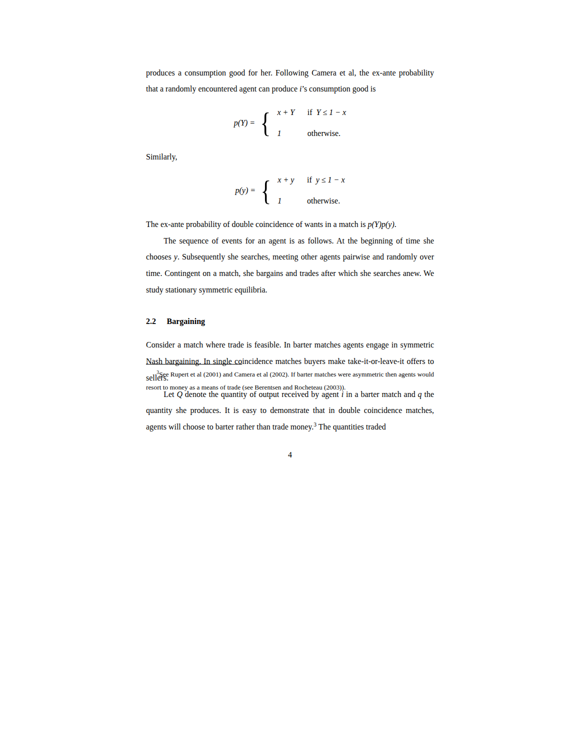produces a consumption good for her. Following Camera et al, the ex-ante probability that a randomly encountered agent can produce i’s consumption good is
p(Y) = {
| x + Y | if Y ≤ 1 − x |
| 1 | otherwise. |
Similarly,
p(y) = {
| x + y | if y ≤ 1 − x |
| 1 | otherwise. |
The ex-ante probability of double coincidence of wants in a match is p(Y)p(y).
The sequence of events for an agent is as follows. At the beginning of time she chooses y. Subsequently she searches, meeting other agents pairwise and randomly over time. Contingent on a match, she bargains and trades after which she searches anew. We study stationary symmetric equilibria.
2.2 Bargaining
Consider a match where trade is feasible. In barter matches agents engage in symmetric Nash bargaining. In single coincidence matches buyers make take-it-or-leave-it offers to sellers.
Let Q denote the quantity of output received by agent i in a barter match and q the quantity she produces. It is easy to demonstrate that in double coincidence matches, agents will choose to barter rather than trade money.3 The quantities traded
3See Rupert et al (2001) and Camera et al (2002). If barter matches were asymmetric then agents would resort to money as a means of trade (see Berentsen and Rocheteau (2003)).
4